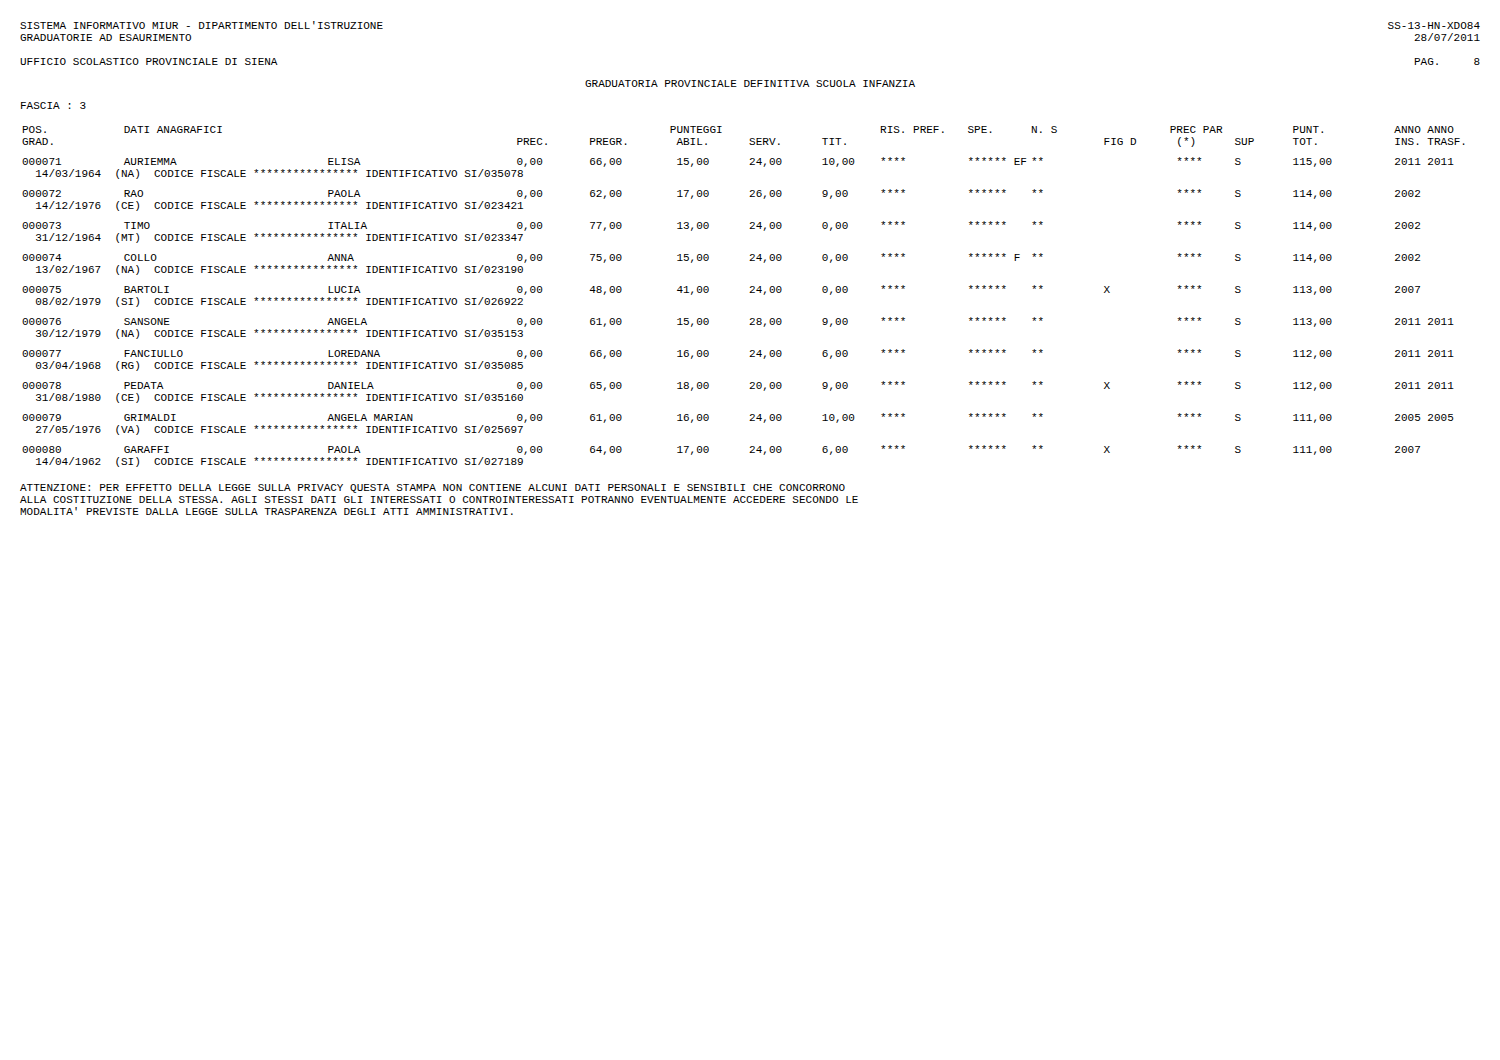SISTEMA INFORMATIVO MIUR - DIPARTIMENTO DELL'ISTRUZIONE
SS-13-HN-XDO84
GRADUATORIE AD ESAURIMENTO
28/07/2011
UFFICIO SCOLASTICO PROVINCIALE DI SIENA
PAG. 8
GRADUATORIA PROVINCIALE DEFINITIVA SCUOLA INFANZIA
FASCIA : 3
| POS. | DATI ANAGRAFICI | | PUNTEGGI | RIS. PREF. | SPE. | N. S | PREC PAR | PUNT. | ANNO ANNO |
| GRAD. | | | PREC. | PREGR. | ABIL. | SERV. | TIT. | | | | FIG D | (*) | SUP | TOT. | INS. TRASF. |
| 000071 | AURIEMMA | ELISA | 0,00 | 66,00 | 15,00 | 24,00 | 10,00 | **** | ****** EF | ** | | **** | S | 115,00 | 2011 2011 |
| 14/03/1964 (NA) CODICE FISCALE **************** IDENTIFICATIVO SI/035078 |
| 000072 | RAO | PAOLA | 0,00 | 62,00 | 17,00 | 26,00 | 9,00 | **** | ****** | ** | | **** | S | 114,00 | 2002 |
| 14/12/1976 (CE) CODICE FISCALE **************** IDENTIFICATIVO SI/023421 |
| 000073 | TIMO | ITALIA | 0,00 | 77,00 | 13,00 | 24,00 | 0,00 | **** | ****** | ** | | **** | S | 114,00 | 2002 |
| 31/12/1964 (MT) CODICE FISCALE **************** IDENTIFICATIVO SI/023347 |
| 000074 | COLLO | ANNA | 0,00 | 75,00 | 15,00 | 24,00 | 0,00 | **** | ****** F | ** | | **** | S | 114,00 | 2002 |
| 13/02/1967 (NA) CODICE FISCALE **************** IDENTIFICATIVO SI/023190 |
| 000075 | BARTOLI | LUCIA | 0,00 | 48,00 | 41,00 | 24,00 | 0,00 | **** | ****** | ** | X | **** | S | 113,00 | 2007 |
| 08/02/1979 (SI) CODICE FISCALE **************** IDENTIFICATIVO SI/026922 |
| 000076 | SANSONE | ANGELA | 0,00 | 61,00 | 15,00 | 28,00 | 9,00 | **** | ****** | ** | | **** | S | 113,00 | 2011 2011 |
| 30/12/1979 (NA) CODICE FISCALE **************** IDENTIFICATIVO SI/035153 |
| 000077 | FANCIULLO | LOREDANA | 0,00 | 66,00 | 16,00 | 24,00 | 6,00 | **** | ****** | ** | | **** | S | 112,00 | 2011 2011 |
| 03/04/1968 (RG) CODICE FISCALE **************** IDENTIFICATIVO SI/035085 |
| 000078 | PEDATA | DANIELA | 0,00 | 65,00 | 18,00 | 20,00 | 9,00 | **** | ****** | ** | X | **** | S | 112,00 | 2011 2011 |
| 31/08/1980 (CE) CODICE FISCALE **************** IDENTIFICATIVO SI/035160 |
| 000079 | GRIMALDI | ANGELA MARIAN | 0,00 | 61,00 | 16,00 | 24,00 | 10,00 | **** | ****** | ** | | **** | S | 111,00 | 2005 2005 |
| 27/05/1976 (VA) CODICE FISCALE **************** IDENTIFICATIVO SI/025697 |
| 000080 | GARAFFI | PAOLA | 0,00 | 64,00 | 17,00 | 24,00 | 6,00 | **** | ****** | ** | X | **** | S | 111,00 | 2007 |
| 14/04/1962 (SI) CODICE FISCALE **************** IDENTIFICATIVO SI/027189 |
ATTENZIONE: PER EFFETTO DELLA LEGGE SULLA PRIVACY QUESTA STAMPA NON CONTIENE ALCUNI DATI PERSONALI E SENSIBILI CHE CONCORRONO
ALLA COSTITUZIONE DELLA STESSA. AGLI STESSI DATI GLI INTERESSATI O CONTROINTERESSATI POTRANNO EVENTUALMENTE ACCEDERE SECONDO LE
MODALITA' PREVISTE DALLA LEGGE SULLA TRASPARENZA DEGLI ATTI AMMINISTRATIVI.